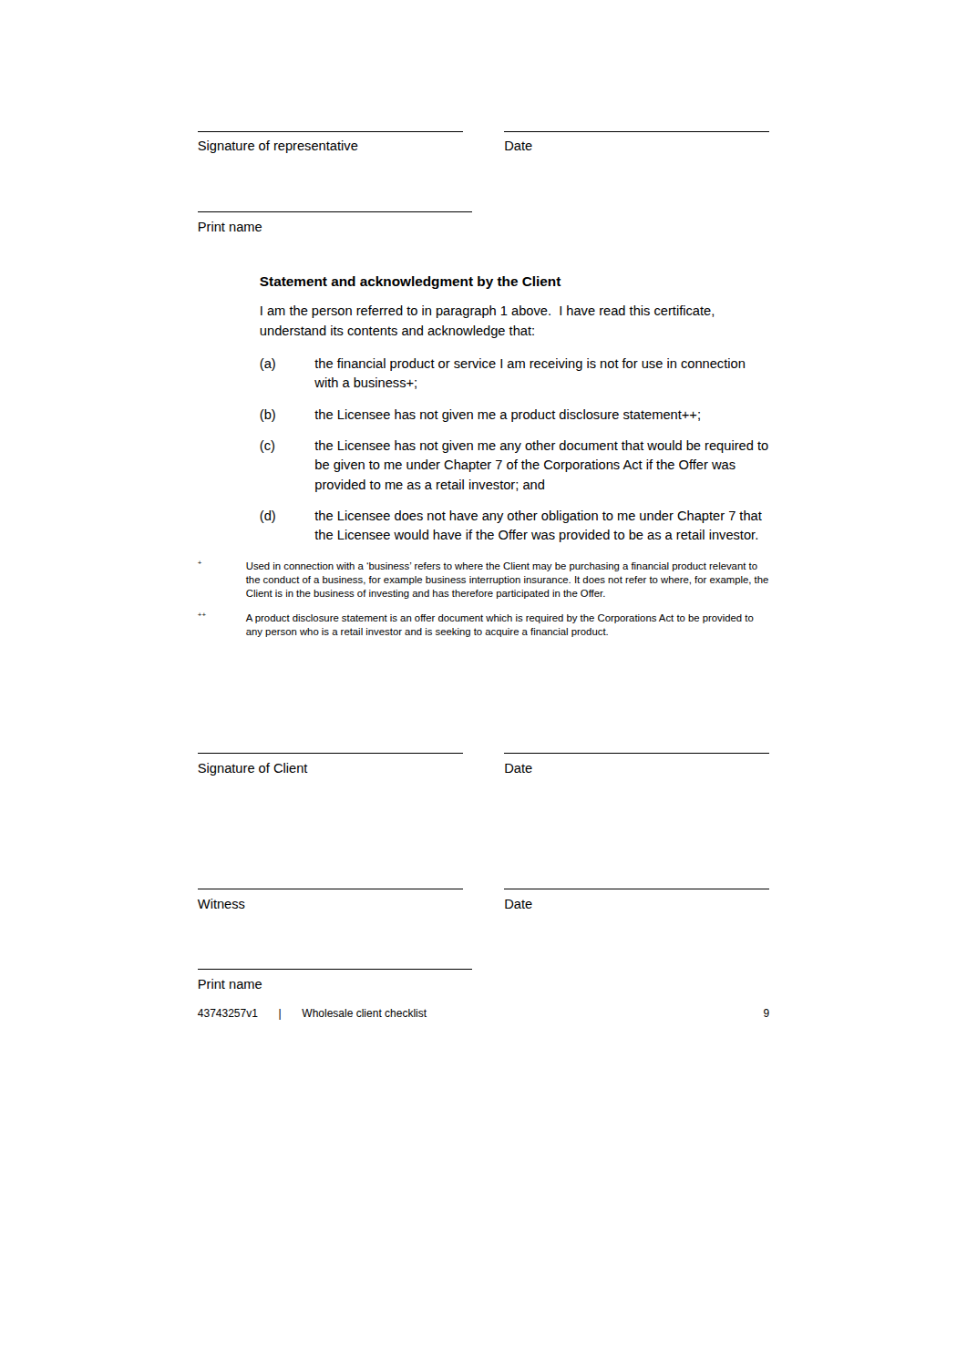Signature of representative
Date
Print name
Statement and acknowledgment by the Client
I am the person referred to in paragraph 1 above. I have read this certificate, understand its contents and acknowledge that:
(a) the financial product or service I am receiving is not for use in connection with a business+;
(b) the Licensee has not given me a product disclosure statement++;
(c) the Licensee has not given me any other document that would be required to be given to me under Chapter 7 of the Corporations Act if the Offer was provided to me as a retail investor; and
(d) the Licensee does not have any other obligation to me under Chapter 7 that the Licensee would have if the Offer was provided to be as a retail investor.
+
Used in connection with a ‘business’ refers to where the Client may be purchasing a financial product relevant to the conduct of a business, for example business interruption insurance. It does not refer to where, for example, the Client is in the business of investing and has therefore participated in the Offer.
++
A product disclosure statement is an offer document which is required by the Corporations Act to be provided to any person who is a retail investor and is seeking to acquire a financial product.
Signature of Client
Date
Witness
Date
Print name
43743257v1 | Wholesale client checklist 9